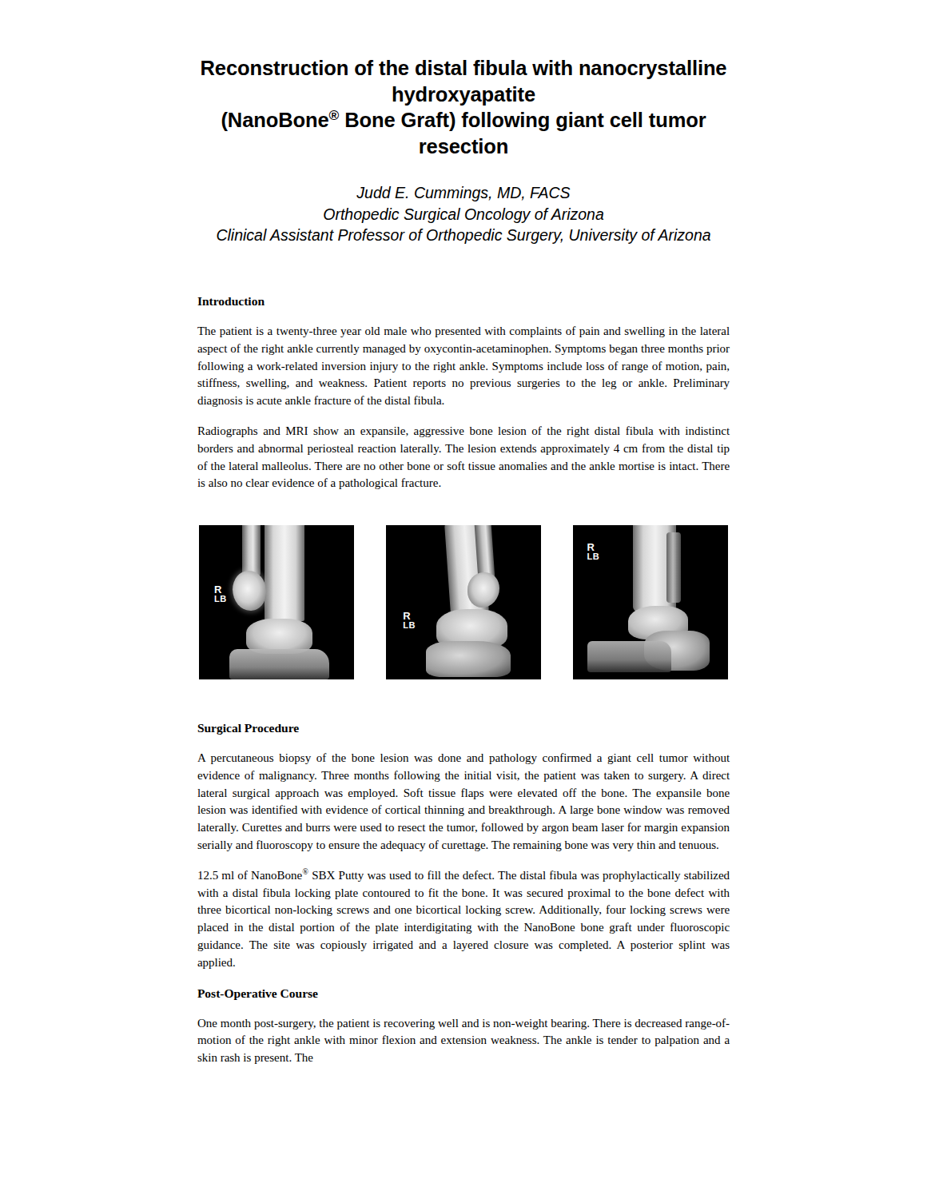Reconstruction of the distal fibula with nanocrystalline hydroxyapatite
(NanoBone® Bone Graft) following giant cell tumor resection
Judd E. Cummings, MD, FACS
Orthopedic Surgical Oncology of Arizona
Clinical Assistant Professor of Orthopedic Surgery, University of Arizona
Introduction
The patient is a twenty-three year old male who presented with complaints of pain and swelling in the lateral aspect of the right ankle currently managed by oxycontin-acetaminophen. Symptoms began three months prior following a work-related inversion injury to the right ankle. Symptoms include loss of range of motion, pain, stiffness, swelling, and weakness. Patient reports no previous surgeries to the leg or ankle. Preliminary diagnosis is acute ankle fracture of the distal fibula.
Radiographs and MRI show an expansile, aggressive bone lesion of the right distal fibula with indistinct borders and abnormal periosteal reaction laterally. The lesion extends approximately 4 cm from the distal tip of the lateral malleolus. There are no other bone or soft tissue anomalies and the ankle mortise is intact. There is also no clear evidence of a pathological fracture.
RLB
RLB
RLB
Surgical Procedure
A percutaneous biopsy of the bone lesion was done and pathology confirmed a giant cell tumor without evidence of malignancy. Three months following the initial visit, the patient was taken to surgery. A direct lateral surgical approach was employed. Soft tissue flaps were elevated off the bone. The expansile bone lesion was identified with evidence of cortical thinning and breakthrough. A large bone window was removed laterally. Curettes and burrs were used to resect the tumor, followed by argon beam laser for margin expansion serially and fluoroscopy to ensure the adequacy of curettage. The remaining bone was very thin and tenuous.
12.5 ml of NanoBone® SBX Putty was used to fill the defect. The distal fibula was prophylactically stabilized with a distal fibula locking plate contoured to fit the bone. It was secured proximal to the bone defect with three bicortical non-locking screws and one bicortical locking screw. Additionally, four locking screws were placed in the distal portion of the plate interdigitating with the NanoBone bone graft under fluoroscopic guidance. The site was copiously irrigated and a layered closure was completed. A posterior splint was applied.
Post-Operative Course
One month post-surgery, the patient is recovering well and is non-weight bearing. There is decreased range-of-motion of the right ankle with minor flexion and extension weakness. The ankle is tender to palpation and a skin rash is present. The